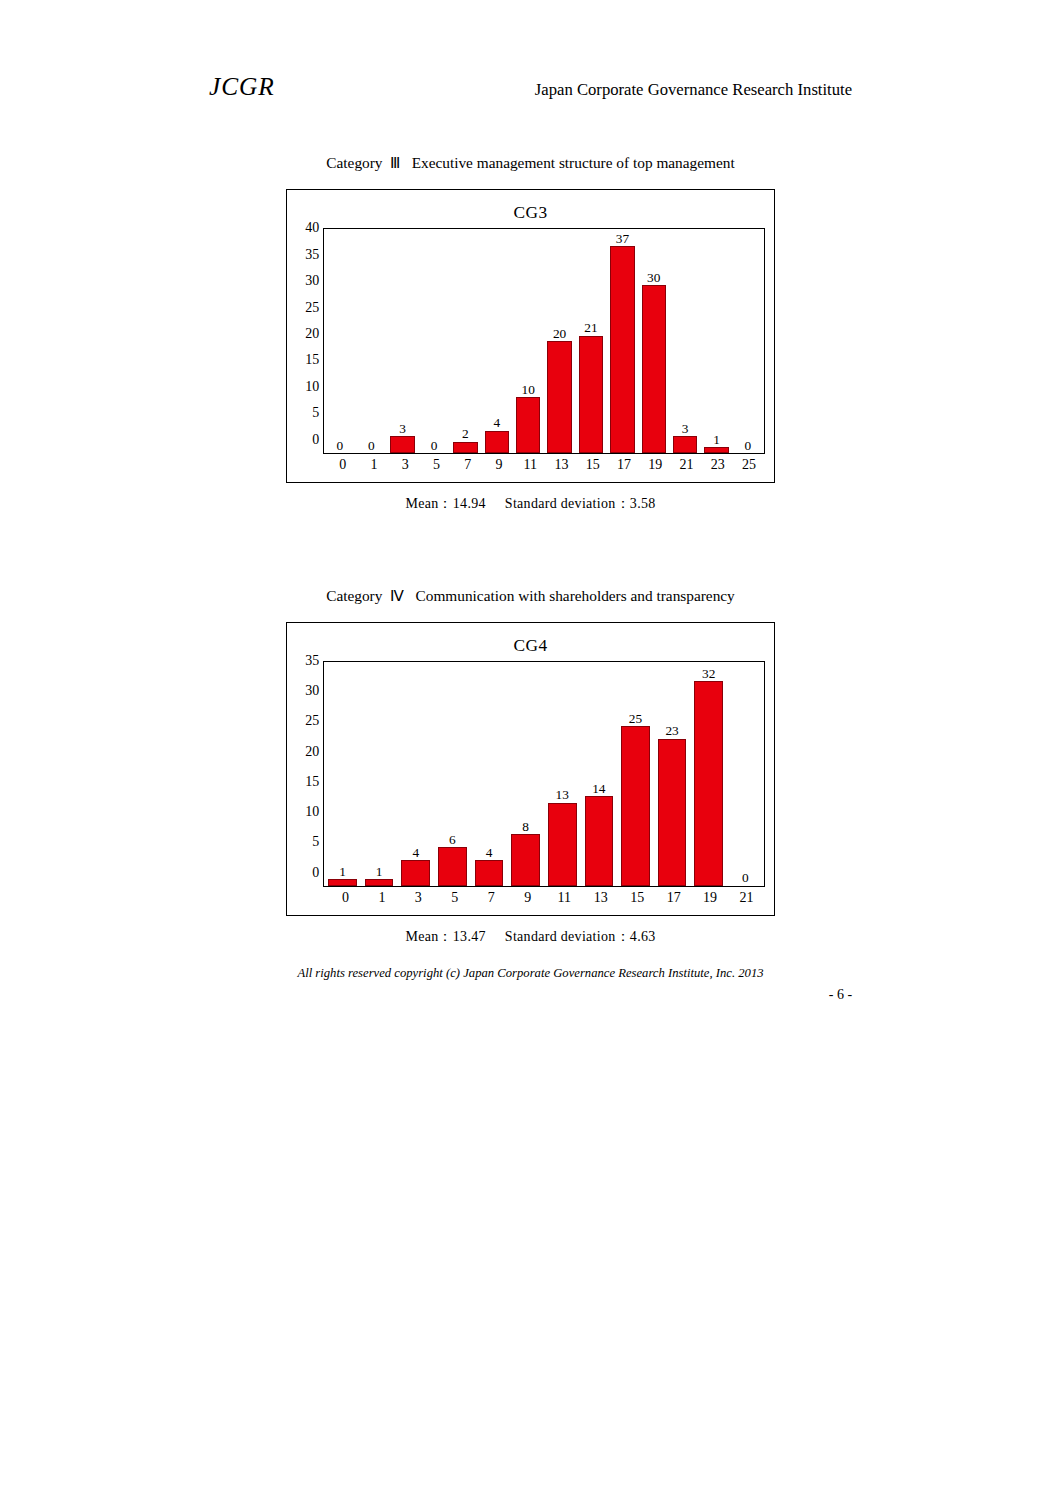JCGR
Japan Corporate Governance Research Institute
Category Ⅲ Executive management structure of top management
CG3
40 35 30 25 20 15 10 5 0
0
0
3
0
2
4
10
20
21
37
30
3
1
0
0135791113151719212325
Mean：14.94 Standard deviation：3.58
Category Ⅳ Communication with shareholders and transparency
CG4
35 30 25 20 15 10 5 0
1
1
4
6
4
8
13
14
25
23
32
0
013579111315171921
Mean：13.47 Standard deviation：4.63
All rights reserved copyright (c) Japan Corporate Governance Research Institute, Inc. 2013
- 6 -